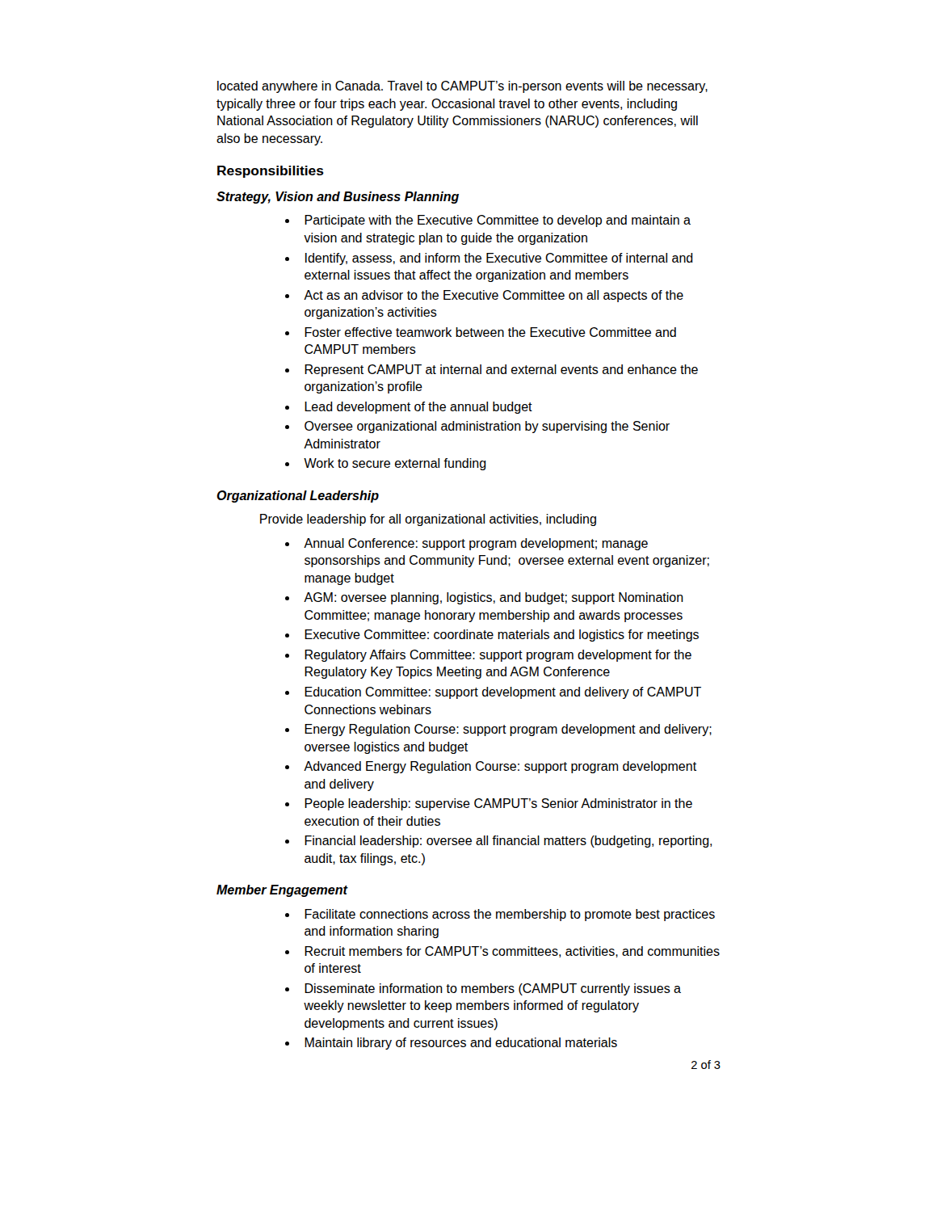located anywhere in Canada. Travel to CAMPUT’s in-person events will be necessary, typically three or four trips each year. Occasional travel to other events, including National Association of Regulatory Utility Commissioners (NARUC) conferences, will also be necessary.
Responsibilities
Strategy, Vision and Business Planning
Participate with the Executive Committee to develop and maintain a vision and strategic plan to guide the organization
Identify, assess, and inform the Executive Committee of internal and external issues that affect the organization and members
Act as an advisor to the Executive Committee on all aspects of the organization’s activities
Foster effective teamwork between the Executive Committee and CAMPUT members
Represent CAMPUT at internal and external events and enhance the organization’s profile
Lead development of the annual budget
Oversee organizational administration by supervising the Senior Administrator
Work to secure external funding
Organizational Leadership
Provide leadership for all organizational activities, including
Annual Conference: support program development; manage sponsorships and Community Fund; oversee external event organizer; manage budget
AGM: oversee planning, logistics, and budget; support Nomination Committee; manage honorary membership and awards processes
Executive Committee: coordinate materials and logistics for meetings
Regulatory Affairs Committee: support program development for the Regulatory Key Topics Meeting and AGM Conference
Education Committee: support development and delivery of CAMPUT Connections webinars
Energy Regulation Course: support program development and delivery; oversee logistics and budget
Advanced Energy Regulation Course: support program development and delivery
People leadership: supervise CAMPUT’s Senior Administrator in the execution of their duties
Financial leadership: oversee all financial matters (budgeting, reporting, audit, tax filings, etc.)
Member Engagement
Facilitate connections across the membership to promote best practices and information sharing
Recruit members for CAMPUT’s committees, activities, and communities of interest
Disseminate information to members (CAMPUT currently issues a weekly newsletter to keep members informed of regulatory developments and current issues)
Maintain library of resources and educational materials
2 of 3